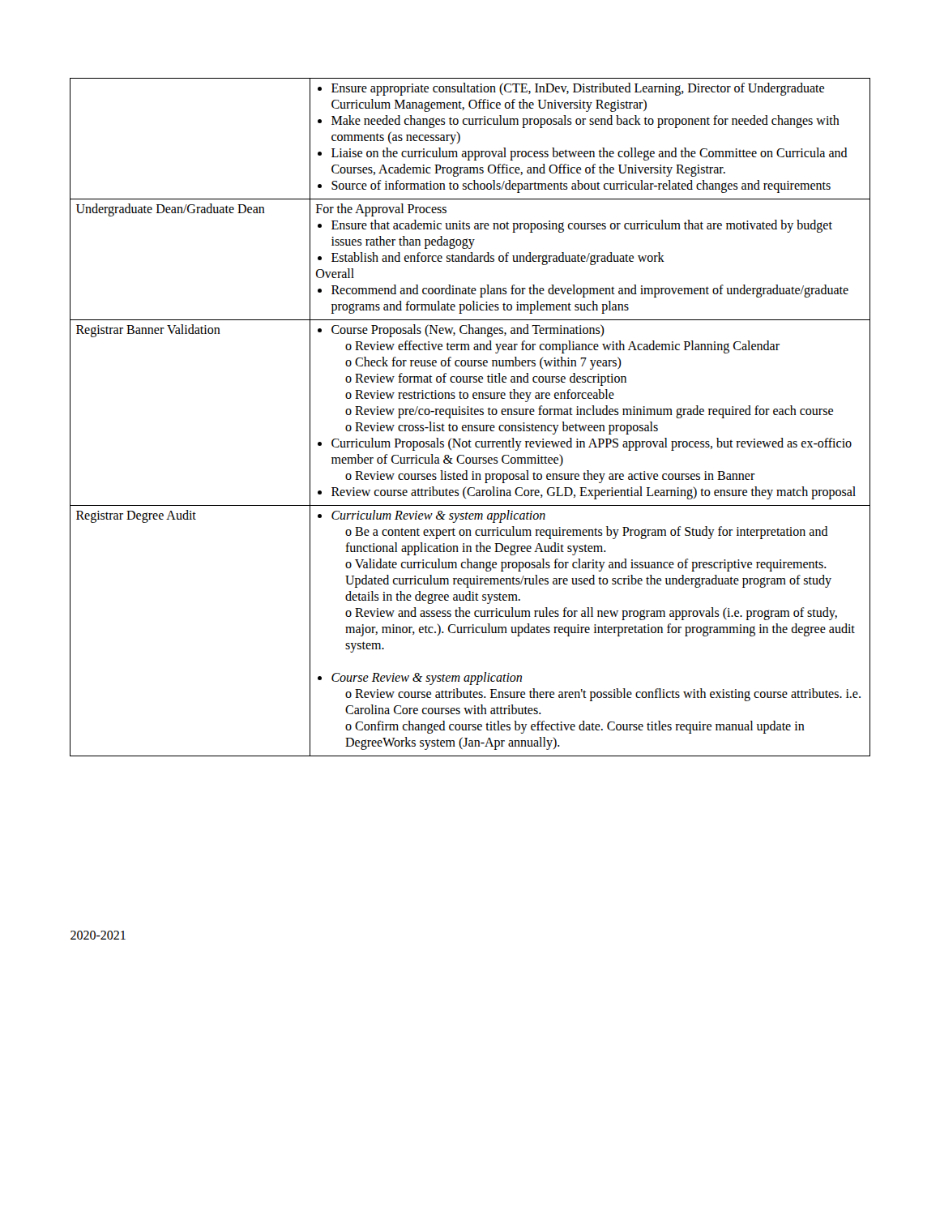| | Ensure appropriate consultation (CTE, InDev, Distributed Learning, Director of Undergraduate Curriculum Management, Office of the University Registrar) Make needed changes to curriculum proposals or send back to proponent for needed changes with comments (as necessary) Liaise on the curriculum approval process between the college and the Committee on Curricula and Courses, Academic Programs Office, and Office of the University Registrar. Source of information to schools/departments about curricular-related changes and requirements |
| Undergraduate Dean/Graduate Dean | For the Approval Process Ensure that academic units are not proposing courses or curriculum that are motivated by budget issues rather than pedagogy Establish and enforce standards of undergraduate/graduate work Overall Recommend and coordinate plans for the development and improvement of undergraduate/graduate programs and formulate policies to implement such plans |
| Registrar Banner Validation | Course Proposals (New, Changes, and Terminations) Review effective term and year for compliance with Academic Planning Calendar Check for reuse of course numbers (within 7 years) Review format of course title and course description Review restrictions to ensure they are enforceable Review pre/co-requisites to ensure format includes minimum grade required for each course Review cross-list to ensure consistency between proposals Curriculum Proposals (Not currently reviewed in APPS approval process, but reviewed as ex-officio member of Curricula & Courses Committee) Review courses listed in proposal to ensure they are active courses in Banner Review course attributes (Carolina Core, GLD, Experiential Learning) to ensure they match proposal |
| Registrar Degree Audit | Curriculum Review & system application Be a content expert on curriculum requirements by Program of Study for interpretation and functional application in the Degree Audit system. Validate curriculum change proposals for clarity and issuance of prescriptive requirements. Updated curriculum requirements/rules are used to scribe the undergraduate program of study details in the degree audit system. Review and assess the curriculum rules for all new program approvals (i.e. program of study, major, minor, etc.). Curriculum updates require interpretation for programming in the degree audit system. Course Review & system application Review course attributes. Ensure there aren't possible conflicts with existing course attributes. i.e. Carolina Core courses with attributes. Confirm changed course titles by effective date. Course titles require manual update in DegreeWorks system (Jan-Apr annually). |
2020-2021